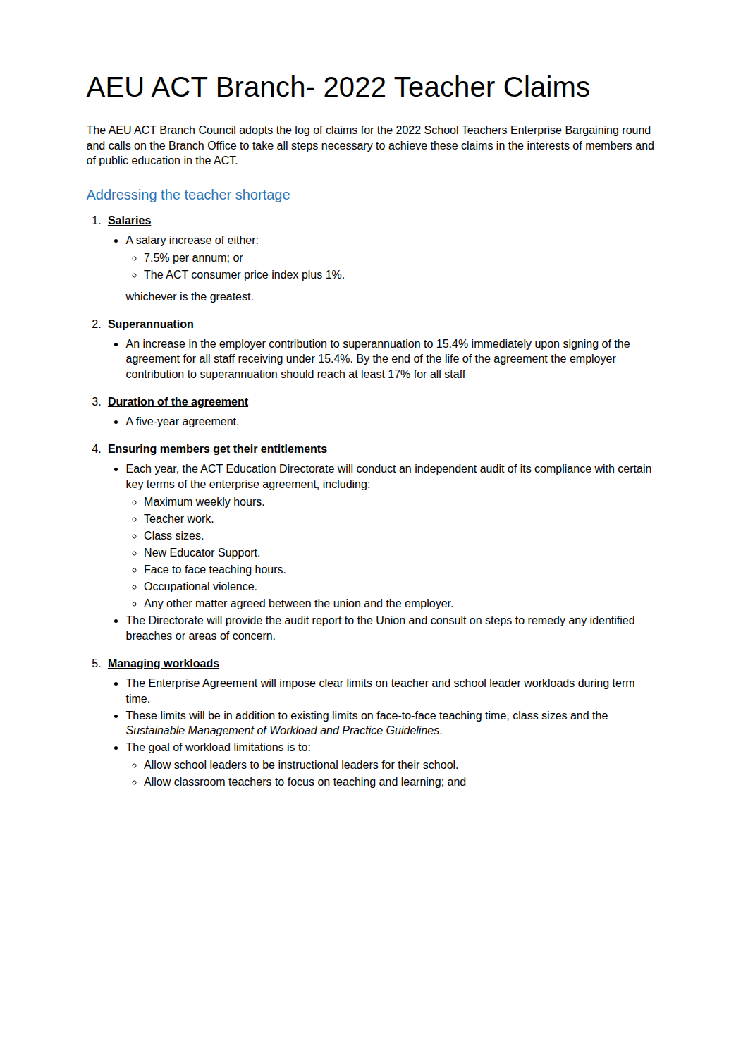AEU ACT Branch- 2022 Teacher Claims
The AEU ACT Branch Council adopts the log of claims for the 2022 School Teachers Enterprise Bargaining round and calls on the Branch Office to take all steps necessary to achieve these claims in the interests of members and of public education in the ACT.
Addressing the teacher shortage
Salaries
A salary increase of either:
7.5% per annum; or
The ACT consumer price index plus 1%.
whichever is the greatest.
Superannuation
An increase in the employer contribution to superannuation to 15.4% immediately upon signing of the agreement for all staff receiving under 15.4%. By the end of the life of the agreement the employer contribution to superannuation should reach at least 17% for all staff
Duration of the agreement
A five-year agreement.
Ensuring members get their entitlements
Each year, the ACT Education Directorate will conduct an independent audit of its compliance with certain key terms of the enterprise agreement, including:
Maximum weekly hours.
Teacher work.
Class sizes.
New Educator Support.
Face to face teaching hours.
Occupational violence.
Any other matter agreed between the union and the employer.
The Directorate will provide the audit report to the Union and consult on steps to remedy any identified breaches or areas of concern.
Managing workloads
The Enterprise Agreement will impose clear limits on teacher and school leader workloads during term time.
These limits will be in addition to existing limits on face-to-face teaching time, class sizes and the Sustainable Management of Workload and Practice Guidelines.
The goal of workload limitations is to:
Allow school leaders to be instructional leaders for their school.
Allow classroom teachers to focus on teaching and learning; and